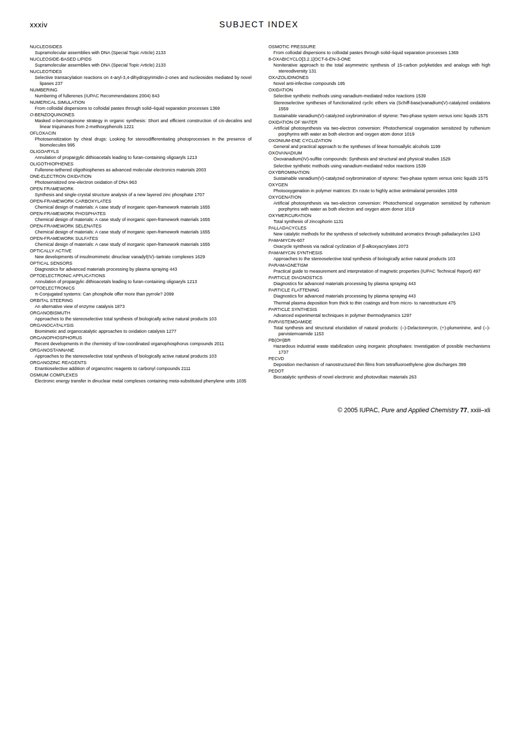xxxiv
SUBJECT INDEX
NUCLEOSIDES
Supramolecular assemblies with DNA (Special Topic Article) 2133
NUCLEOSIDE-BASED LIPIDS
Supramolecular assemblies with DNA (Special Topic Article) 2133
NUCLEOTIDES
Selective transacylation reactions on 4-aryl-3,4-dihydropyrimidin-2-ones and nucleosides mediated by novel lipases 237
NUMBERING
Numbering of fullerenes (IUPAC Recommendations 2004) 843
NUMERICAL SIMULATION
From colloidal dispersions to colloidal pastes through solid–liquid separation processes 1369
O-BENZOQUINONES
Masked o-benzoquinone strategy in organic synthesis: Short and efficient construction of cis-decalins and linear triquinanes from 2-methoxyphenols 1221
OFLOXACIN
Photosensitization by chiral drugs: Looking for stereodifferentiating photoprocesses in the presence of biomolecules 995
OLIGOARYLS
Annulation of propargylic dithioacetals leading to furan-containing oligoaryls 1213
OLIGOTHIOPHENES
Fullerene-tethered oligothiophenes as advanced molecular electronics materials 2003
ONE-ELECTRON OXIDATION
Photosensitized one-electron oxidation of DNA 963
OPEN FRAMEWORK
Synthesis and single-crystal structure analysis of a new layered zinc phosphate 1707
OPEN-FRAMEWORK CARBOXYLATES
Chemical design of materials: A case study of inorganic open-framework materials 1655
OPEN-FRAMEWORK PHOSPHATES
Chemical design of materials: A case study of inorganic open-framework materials 1655
OPEN-FRAMEWORK SELENATES
Chemical design of materials: A case study of inorganic open-framework materials 1655
OPEN-FRAMEWORK SULFATES
Chemical design of materials: A case study of inorganic open-framework materials 1655
OPTICALLY ACTIVE
New developments of insulinomimetic dinuclear vanadyl(IV)–tartrate complexes 1629
OPTICAL SENSORS
Diagnostics for advanced materials processing by plasma spraying 443
OPTOELECTRONIC APPLICATIONS
Annulation of propargylic dithioacetals leading to furan-containing oligoaryls 1213
OPTOELECTRONICS
π-Conjugated systems: Can phosphole offer more than pyrrole? 2099
ORBITAL STEERING
An alternative view of enzyme catalysis 1873
ORGANOBISMUTH
Approaches to the stereoselective total synthesis of biologically active natural products 103
ORGANOCATALYSIS
Biomimetic and organocatalytic approaches to oxidation catalysis 1277
ORGANOPHOSPHORUS
Recent developments in the chemistry of low-coordinated organophosphorus compounds 2011
ORGANOSTANNANE
Approaches to the stereoselective total synthesis of biologically active natural products 103
ORGANOZINC REAGENTS
Enantioselective addition of organozinc reagents to carbonyl compounds 2111
OSMIUM COMPLEXES
Electronic energy transfer in dinuclear metal complexes containing meta-substituted phenylene units 1035
OSMOTIC PRESSURE
From colloidal dispersions to colloidal pastes through solid–liquid separation processes 1369
8-OXABICYCLO[3.2.1]OCT-6-EN-3-ONE
Noniterative approach to the total asymmetric synthesis of 15-carbon polyketides and analogs with high stereodiversity 131
OXAZOLIDINONES
Novel anti-infective compounds 195
OXIDATION
Selective synthetic methods using vanadium-mediated redox reactions 1539
Stereoselective syntheses of functionalized cyclic ethers via (Schiff-base)vanadium(V)-catalyzed oxidations 1559
Sustainable vanadium(V)-catalyzed oxybromination of styrene: Two-phase system versus ionic liquids 1575
OXIDATION OF WATER
Artificial photosynthesis via two-electron conversion: Photochemical oxygenation sensitized by ruthenium porphyrins with water as both electron and oxygen atom donor 1019
OXONIUM-ENE CYCLIZATION
General and practical approach to the syntheses of linear homoallylic alcohols 1199
OXOVANADIUM
Oxovanadium(IV)-sulfite compounds: Synthesis and structural and physical studies 1529
Selective synthetic methods using vanadium-mediated redox reactions 1539
OXYBROMINATION
Sustainable vanadium(V)-catalyzed oxybromination of styrene: Two-phase system versus ionic liquids 1575
OXYGEN
Photooxygenation in polymer matrices: En route to highly active antimalarial peroxides 1059
OXYGENATION
Artificial photosynthesis via two-electron conversion: Photochemical oxygenation sensitized by ruthenium porphyrins with water as both electron and oxygen atom donor 1019
OXYMERCURATION
Total synthesis of zincophorin 1131
PALLADACYCLES
New catalytic methods for the synthesis of selectively substituted aromatics through palladacycles 1243
PAMAMYCIN-607
Oxacycle synthesis via radical cyclization of β-alkoxyacrylates 2073
PAMAMYCIN SYNTHESIS
Approaches to the stereoselective total synthesis of biologically active natural products 103
PARAMAGNETISM
Practical guide to measurement and interpretation of magnetic properties (IUPAC Technical Report) 497
PARTICLE DIAGNOSTICS
Diagnostics for advanced materials processing by plasma spraying 443
PARTICLE FLATTENING
Diagnostics for advanced materials processing by plasma spraying 443
Thermal plasma deposition from thick to thin coatings and from micro- to nanostructure 475
PARTICLE SYNTHESIS
Advanced experimental techniques in polymer thermodynamics 1297
PARVISTEMOAMIDE
Total synthesis and structural elucidation of natural products: (–)-Delactonmycin, (+)-plumerinine, and (–)-parvistemoamide 1153
Pb(OH)Br
Hazardous industrial waste stabilization using inorganic phosphates: Investigation of possible mechanisms 1737
PECVD
Deposition mechanism of nanostructured thin films from tetrafluoroethylene glow discharges 399
PEDOT
Biocatalytic synthesis of novel electronic and photovoltaic materials 263
© 2005 IUPAC, Pure and Applied Chemistry 77, xxiii–xli